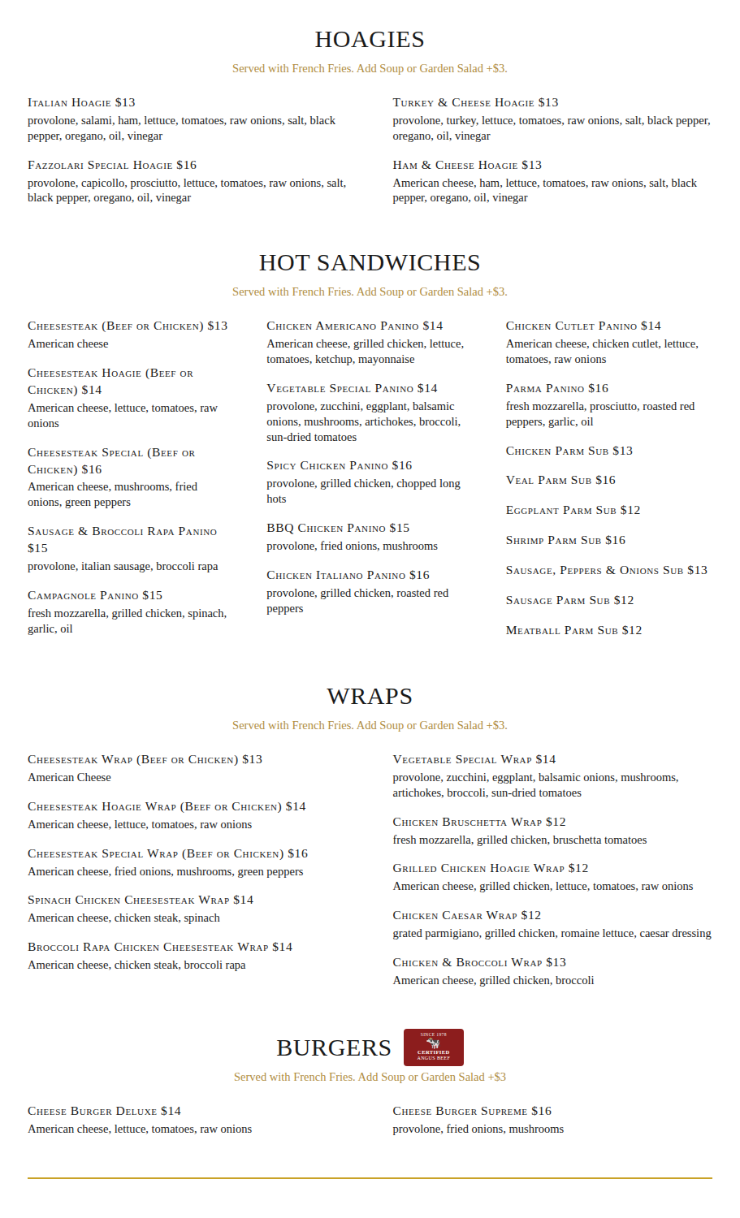HOAGIES
Served with French Fries. Add Soup or Garden Salad +$3.
Italian Hoagie $13
provolone, salami, ham, lettuce, tomatoes, raw onions, salt, black pepper, oregano, oil, vinegar
Fazzolari Special Hoagie $16
provolone, capicollo, prosciutto, lettuce, tomatoes, raw onions, salt, black pepper, oregano, oil, vinegar
Turkey & Cheese Hoagie $13
provolone, turkey, lettuce, tomatoes, raw onions, salt, black pepper, oregano, oil, vinegar
Ham & Cheese Hoagie $13
American cheese, ham, lettuce, tomatoes, raw onions, salt, black pepper, oregano, oil, vinegar
HOT SANDWICHES
Served with French Fries. Add Soup or Garden Salad +$3.
Cheesesteak (Beef or Chicken) $13
American cheese
Cheesesteak Hoagie (Beef or Chicken) $14
American cheese, lettuce, tomatoes, raw onions
Cheesesteak Special (Beef or Chicken) $16
American cheese, mushrooms, fried onions, green peppers
Sausage & Broccoli Rapa Panino $15
provolone, italian sausage, broccoli rapa
Campagnole Panino $15
fresh mozzarella, grilled chicken, spinach, garlic, oil
Chicken Americano Panino $14
American cheese, grilled chicken, lettuce, tomatoes, ketchup, mayonnaise
Vegetable Special Panino $14
provolone, zucchini, eggplant, balsamic onions, mushrooms, artichokes, broccoli, sun-dried tomatoes
Spicy Chicken Panino $16
provolone, grilled chicken, chopped long hots
BBQ Chicken Panino $15
provolone, fried onions, mushrooms
Chicken Italiano Panino $16
provolone, grilled chicken, roasted red peppers
Chicken Cutlet Panino $14
American cheese, chicken cutlet, lettuce, tomatoes, raw onions
Parma Panino $16
fresh mozzarella, prosciutto, roasted red peppers, garlic, oil
Chicken Parm Sub $13
Veal Parm Sub $16
Eggplant Parm Sub $12
Shrimp Parm Sub $16
Sausage, Peppers & Onions Sub $13
Sausage Parm Sub $12
Meatball Parm Sub $12
WRAPS
Served with French Fries. Add Soup or Garden Salad +$3.
Cheesesteak Wrap (Beef or Chicken) $13
American Cheese
Cheesesteak Hoagie Wrap (Beef or Chicken) $14
American cheese, lettuce, tomatoes, raw onions
Cheesesteak Special Wrap (Beef or Chicken) $16
American cheese, fried onions, mushrooms, green peppers
Spinach Chicken Cheesesteak Wrap $14
American cheese, chicken steak, spinach
Broccoli Rapa Chicken Cheesesteak Wrap $14
American cheese, chicken steak, broccoli rapa
Vegetable Special Wrap $14
provolone, zucchini, eggplant, balsamic onions, mushrooms, artichokes, broccoli, sun-dried tomatoes
Chicken Bruschetta Wrap $12
fresh mozzarella, grilled chicken, bruschetta tomatoes
Grilled Chicken Hoagie Wrap $12
American cheese, grilled chicken, lettuce, tomatoes, raw onions
Chicken Caesar Wrap $12
grated parmigiano, grilled chicken, romaine lettuce, caesar dressing
Chicken & Broccoli Wrap $13
American cheese, grilled chicken, broccoli
BURGERS
SINCE 1978
🐄
CERTIFIED
ANGUS BEEF
Served with French Fries. Add Soup or Garden Salad +$3
Cheese Burger Deluxe $14
American cheese, lettuce, tomatoes, raw onions
Cheese Burger Supreme $16
provolone, fried onions, mushrooms